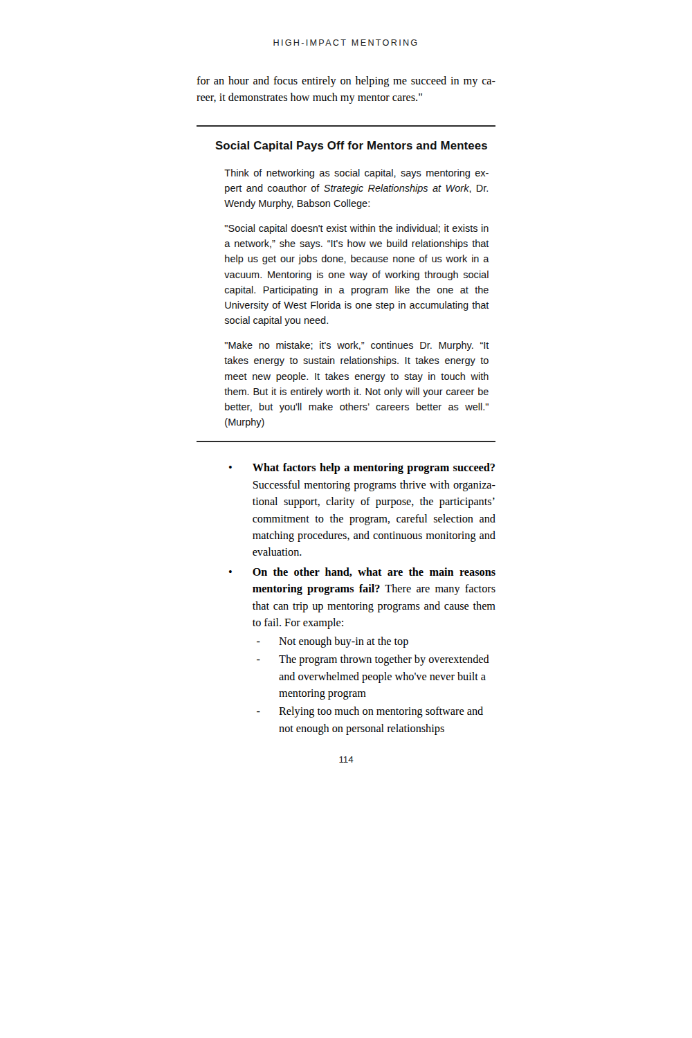High-Impact Mentoring
for an hour and focus entirely on helping me succeed in my career, it demonstrates how much my mentor cares."
Social Capital Pays Off for Mentors and Mentees
Think of networking as social capital, says mentoring expert and coauthor of Strategic Relationships at Work, Dr. Wendy Murphy, Babson College:
"Social capital doesn't exist within the individual; it exists in a network,” she says. “It's how we build relationships that help us get our jobs done, because none of us work in a vacuum. Mentoring is one way of working through social capital. Participating in a program like the one at the University of West Florida is one step in accumulating that social capital you need.
"Make no mistake; it's work,” continues Dr. Murphy. “It takes energy to sustain relationships. It takes energy to meet new people. It takes energy to stay in touch with them. But it is entirely worth it. Not only will your career be better, but you'll make others’ careers better as well." (Murphy)
What factors help a mentoring program succeed? Successful mentoring programs thrive with organizational support, clarity of purpose, the participants’ commitment to the program, careful selection and matching procedures, and continuous monitoring and evaluation.
On the other hand, what are the main reasons mentoring programs fail? There are many factors that can trip up mentoring programs and cause them to fail. For example:
Not enough buy-in at the top
The program thrown together by overextended and overwhelmed people who've never built a mentoring program
Relying too much on mentoring software and not enough on personal relationships
114